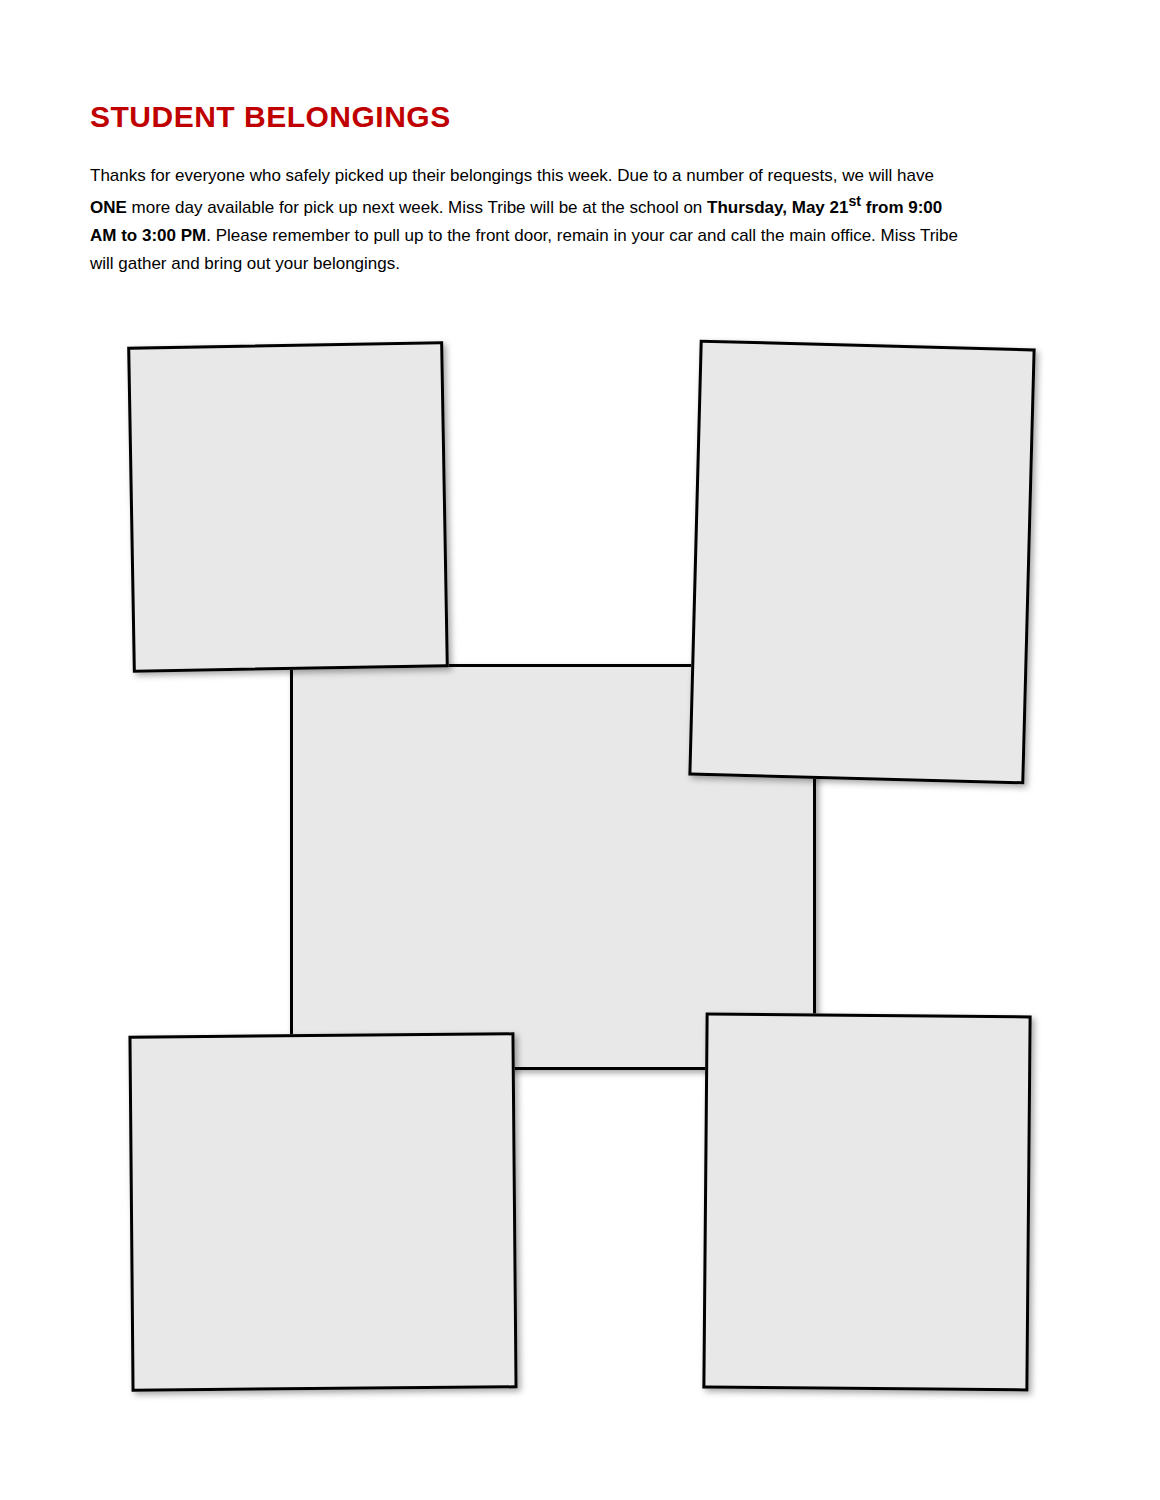STUDENT BELONGINGS
Thanks for everyone who safely picked up their belongings this week. Due to a number of requests, we will have ONE more day available for pick up next week. Miss Tribe will be at the school on Thursday, May 21st from 9:00 AM to 3:00 PM. Please remember to pull up to the front door, remain in your car and call the main office. Miss Tribe will gather and bring out your belongings.
Library filled with bagged student belongings
Bins, books and folders sorted on a table
Pick-up station set up at the school's front door
Navy school drawstring bags ready for pick up
Bagged belongings waiting on chairs in the library